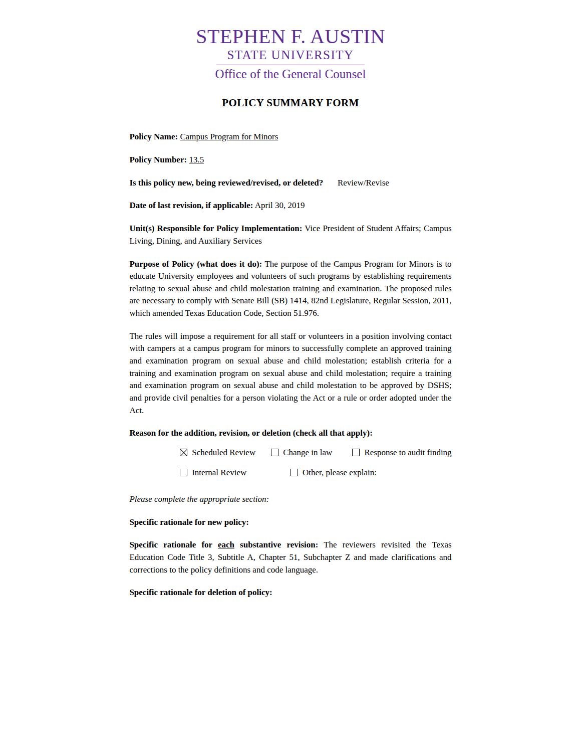STEPHEN F. AUSTIN
STATE UNIVERSITY
Office of the General Counsel
POLICY SUMMARY FORM
Policy Name: Campus Program for Minors
Policy Number: 13.5
Is this policy new, being reviewed/revised, or deleted? Review/Revise
Date of last revision, if applicable: April 30, 2019
Unit(s) Responsible for Policy Implementation: Vice President of Student Affairs; Campus Living, Dining, and Auxiliary Services
Purpose of Policy (what does it do): The purpose of the Campus Program for Minors is to educate University employees and volunteers of such programs by establishing requirements relating to sexual abuse and child molestation training and examination. The proposed rules are necessary to comply with Senate Bill (SB) 1414, 82nd Legislature, Regular Session, 2011, which amended Texas Education Code, Section 51.976.
The rules will impose a requirement for all staff or volunteers in a position involving contact with campers at a campus program for minors to successfully complete an approved training and examination program on sexual abuse and child molestation; establish criteria for a training and examination program on sexual abuse and child molestation; require a training and examination program on sexual abuse and child molestation to be approved by DSHS; and provide civil penalties for a person violating the Act or a rule or order adopted under the Act.
Reason for the addition, revision, or deletion (check all that apply):
Scheduled Review Change in law Response to audit finding
Internal Review Other, please explain:
Please complete the appropriate section:
Specific rationale for new policy:
Specific rationale for each substantive revision: The reviewers revisited the Texas Education Code Title 3, Subtitle A, Chapter 51, Subchapter Z and made clarifications and corrections to the policy definitions and code language.
Specific rationale for deletion of policy: